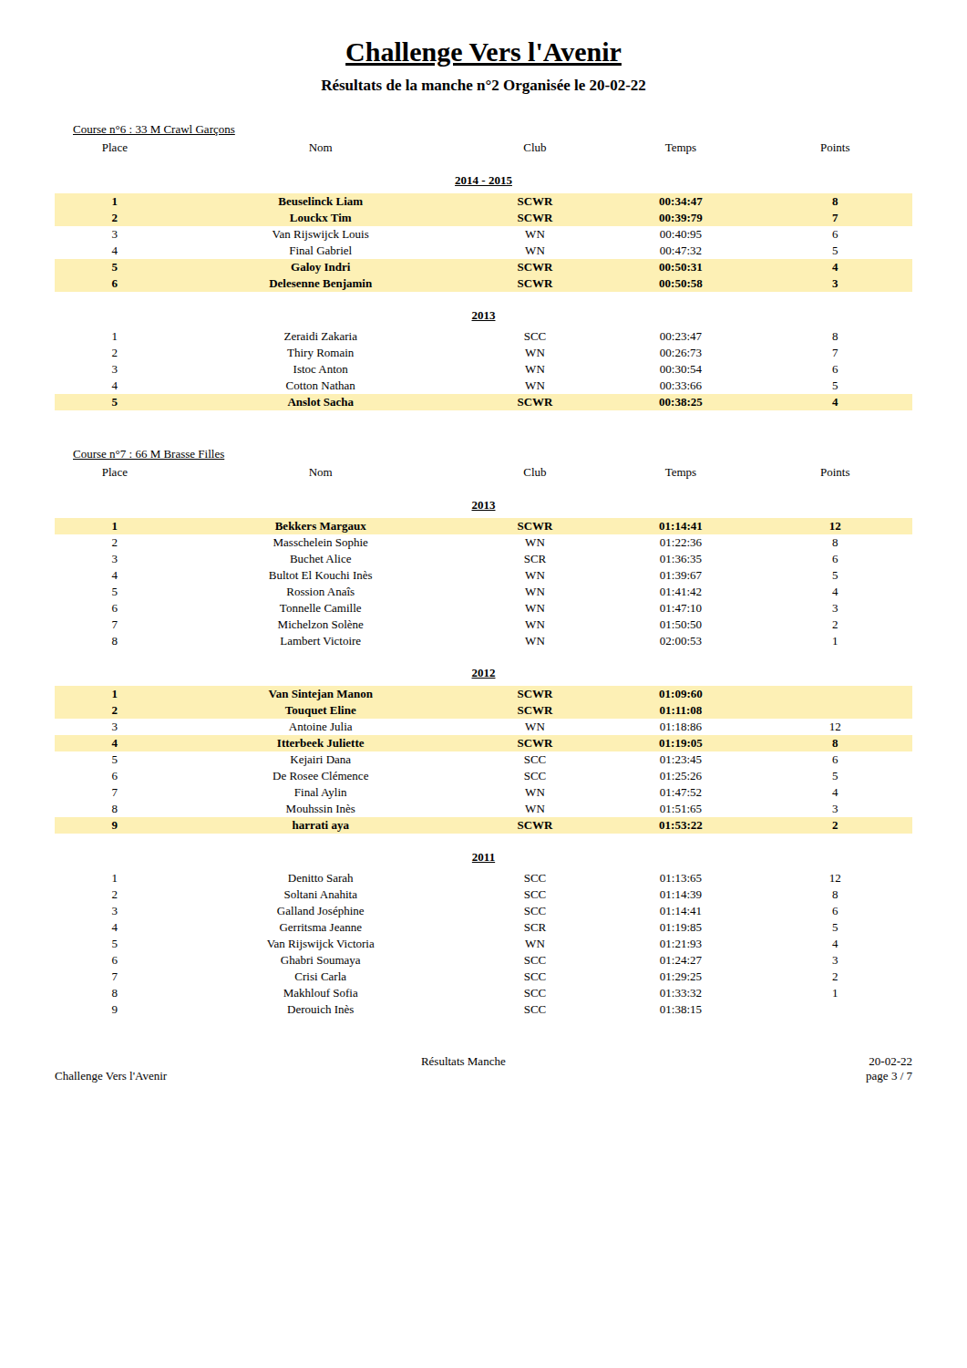Challenge Vers l'Avenir
Résultats de la manche n°2 Organisée le 20-02-22
Course n°6 : 33 M Crawl Garçons
| Place | Nom | Club | Temps | Points |
| --- | --- | --- | --- | --- |
| 2014 - 2015 |
| 1 | Beuselinck Liam | SCWR | 00:34:47 | 8 |
| 2 | Louckx Tim | SCWR | 00:39:79 | 7 |
| 3 | Van Rijswijck Louis | WN | 00:40:95 | 6 |
| 4 | Final Gabriel | WN | 00:47:32 | 5 |
| 5 | Galoy Indri | SCWR | 00:50:31 | 4 |
| 6 | Delesenne Benjamin | SCWR | 00:50:58 | 3 |
| 2013 |
| 1 | Zeraidi Zakaria | SCC | 00:23:47 | 8 |
| 2 | Thiry Romain | WN | 00:26:73 | 7 |
| 3 | Istoc Anton | WN | 00:30:54 | 6 |
| 4 | Cotton Nathan | WN | 00:33:66 | 5 |
| 5 | Anslot Sacha | SCWR | 00:38:25 | 4 |
Course n°7 : 66 M Brasse Filles
| Place | Nom | Club | Temps | Points |
| --- | --- | --- | --- | --- |
| 2013 |
| 1 | Bekkers Margaux | SCWR | 01:14:41 | 12 |
| 2 | Masschelein Sophie | WN | 01:22:36 | 8 |
| 3 | Buchet Alice | SCR | 01:36:35 | 6 |
| 4 | Bultot El Kouchi Inès | WN | 01:39:67 | 5 |
| 5 | Rossion Anaîs | WN | 01:41:42 | 4 |
| 6 | Tonnelle Camille | WN | 01:47:10 | 3 |
| 7 | Michelzon Solène | WN | 01:50:50 | 2 |
| 8 | Lambert Victoire | WN | 02:00:53 | 1 |
| 2012 |
| 1 | Van Sintejan Manon | SCWR | 01:09:60 | |
| 2 | Touquet Eline | SCWR | 01:11:08 | |
| 3 | Antoine Julia | WN | 01:18:86 | 12 |
| 4 | Itterbeek Juliette | SCWR | 01:19:05 | 8 |
| 5 | Kejairi Dana | SCC | 01:23:45 | 6 |
| 6 | De Rosee Clémence | SCC | 01:25:26 | 5 |
| 7 | Final Aylin | WN | 01:47:52 | 4 |
| 8 | Mouhssin Inès | WN | 01:51:65 | 3 |
| 9 | harrati aya | SCWR | 01:53:22 | 2 |
| 2011 |
| 1 | Denitto Sarah | SCC | 01:13:65 | 12 |
| 2 | Soltani Anahita | SCC | 01:14:39 | 8 |
| 3 | Galland Joséphine | SCC | 01:14:41 | 6 |
| 4 | Gerritsma Jeanne | SCR | 01:19:85 | 5 |
| 5 | Van Rijswijck Victoria | WN | 01:21:93 | 4 |
| 6 | Ghabri Soumaya | SCC | 01:24:27 | 3 |
| 7 | Crisi Carla | SCC | 01:29:25 | 2 |
| 8 | Makhlouf Sofia | SCC | 01:33:32 | 1 |
| 9 | Derouich Inès | SCC | 01:38:15 | |
Résultats Manche 20-02-22
Challenge Vers l'Avenir page 3 / 7